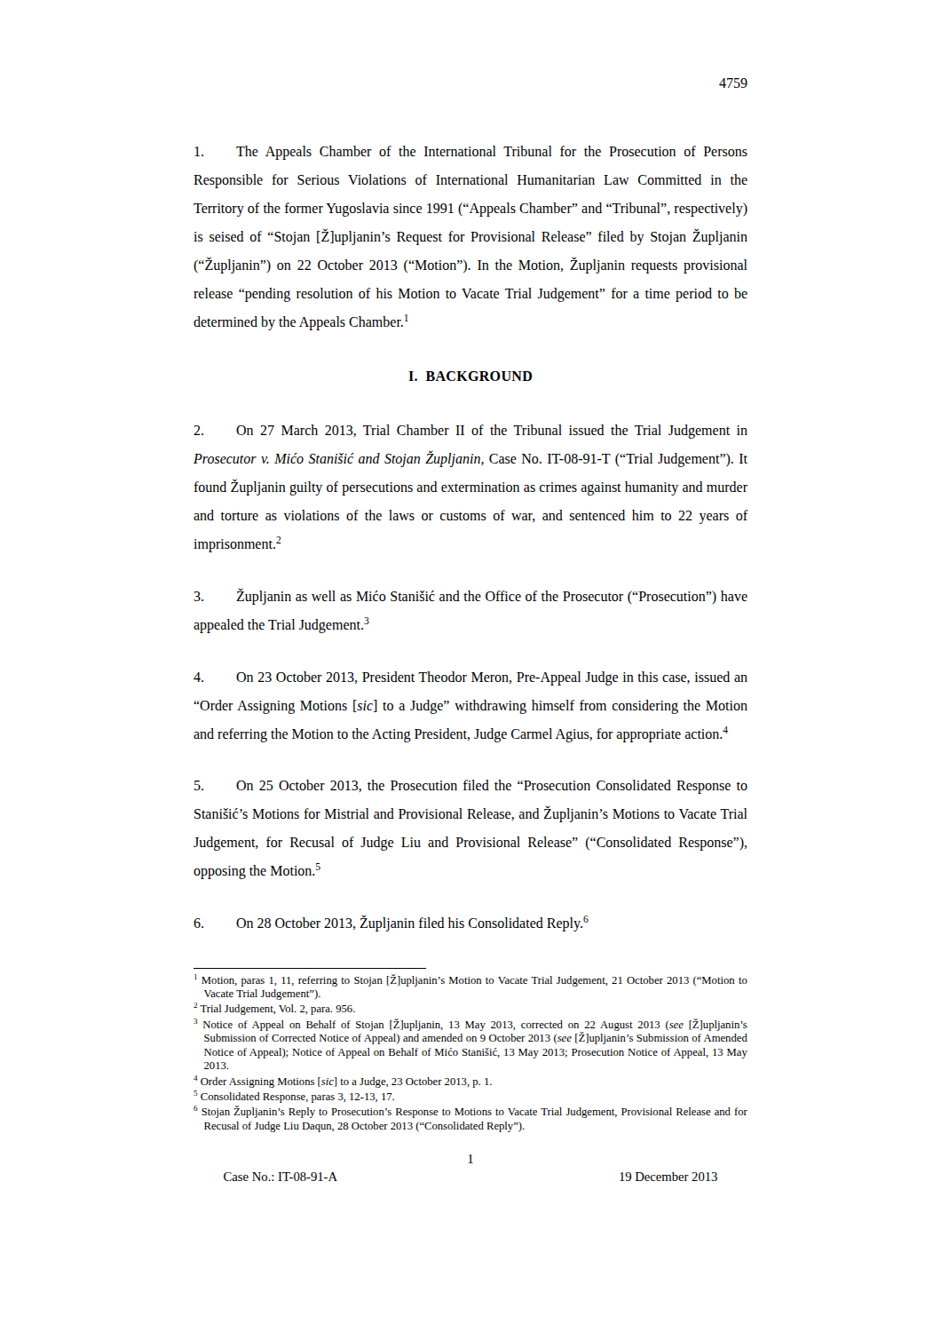4759
1. The Appeals Chamber of the International Tribunal for the Prosecution of Persons Responsible for Serious Violations of International Humanitarian Law Committed in the Territory of the former Yugoslavia since 1991 (“Appeals Chamber” and “Tribunal”, respectively) is seised of “Stojan [Ž]upljanin’s Request for Provisional Release” filed by Stojan Župljanin (“Župljanin”) on 22 October 2013 (“Motion”). In the Motion, Župljanin requests provisional release “pending resolution of his Motion to Vacate Trial Judgement” for a time period to be determined by the Appeals Chamber.1
I. BACKGROUND
2. On 27 March 2013, Trial Chamber II of the Tribunal issued the Trial Judgement in Prosecutor v. Mićo Stanišić and Stojan Župljanin, Case No. IT-08-91-T (“Trial Judgement”). It found Župljanin guilty of persecutions and extermination as crimes against humanity and murder and torture as violations of the laws or customs of war, and sentenced him to 22 years of imprisonment.2
3. Župljanin as well as Mićo Stanišić and the Office of the Prosecutor (“Prosecution”) have appealed the Trial Judgement.3
4. On 23 October 2013, President Theodor Meron, Pre-Appeal Judge in this case, issued an “Order Assigning Motions [sic] to a Judge” withdrawing himself from considering the Motion and referring the Motion to the Acting President, Judge Carmel Agius, for appropriate action.4
5. On 25 October 2013, the Prosecution filed the “Prosecution Consolidated Response to Stanišić’s Motions for Mistrial and Provisional Release, and Župljanin’s Motions to Vacate Trial Judgement, for Recusal of Judge Liu and Provisional Release” (“Consolidated Response”), opposing the Motion.5
6. On 28 October 2013, Župljanin filed his Consolidated Reply.6
1 Motion, paras 1, 11, referring to Stojan [Ž]upljanin’s Motion to Vacate Trial Judgement, 21 October 2013 (“Motion to Vacate Trial Judgement”).
2 Trial Judgement, Vol. 2, para. 956.
3 Notice of Appeal on Behalf of Stojan [Ž]upljanin, 13 May 2013, corrected on 22 August 2013 (see [Ž]upljanin’s Submission of Corrected Notice of Appeal) and amended on 9 October 2013 (see [Ž]upljanin’s Submission of Amended Notice of Appeal); Notice of Appeal on Behalf of Mićo Stanišić, 13 May 2013; Prosecution Notice of Appeal, 13 May 2013.
4 Order Assigning Motions [sic] to a Judge, 23 October 2013, p. 1.
5 Consolidated Response, paras 3, 12-13, 17.
6 Stojan Župljanin’s Reply to Prosecution’s Response to Motions to Vacate Trial Judgement, Provisional Release and for Recusal of Judge Liu Daqun, 28 October 2013 (“Consolidated Reply”).
1
Case No.: IT-08-91-A 19 December 2013